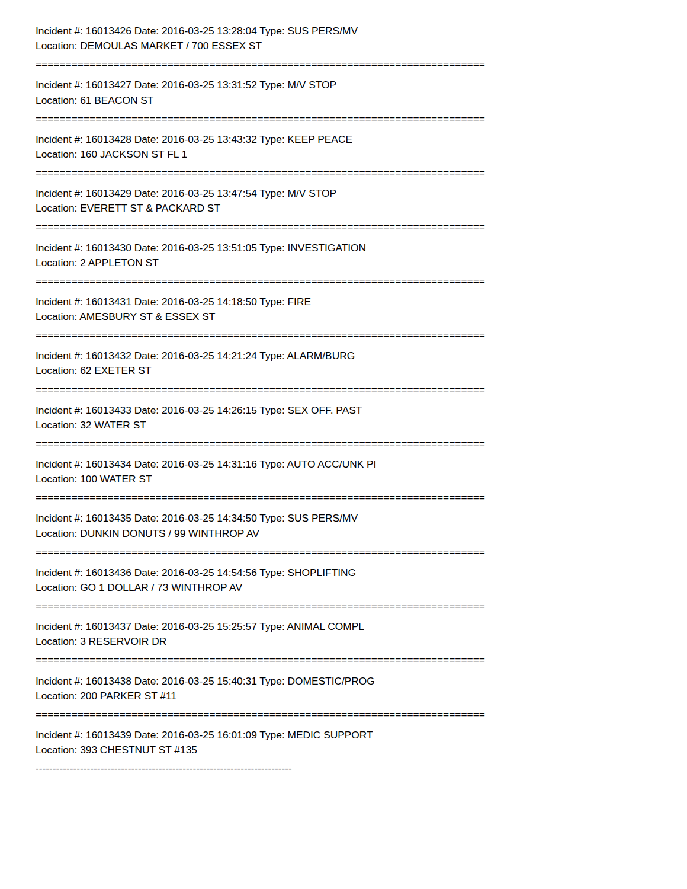Incident #: 16013426 Date: 2016-03-25 13:28:04 Type: SUS PERS/MV
Location: DEMOULAS MARKET / 700 ESSEX ST
===========================================================================
Incident #: 16013427 Date: 2016-03-25 13:31:52 Type: M/V STOP
Location: 61 BEACON ST
===========================================================================
Incident #: 16013428 Date: 2016-03-25 13:43:32 Type: KEEP PEACE
Location: 160 JACKSON ST FL 1
===========================================================================
Incident #: 16013429 Date: 2016-03-25 13:47:54 Type: M/V STOP
Location: EVERETT ST & PACKARD ST
===========================================================================
Incident #: 16013430 Date: 2016-03-25 13:51:05 Type: INVESTIGATION
Location: 2 APPLETON ST
===========================================================================
Incident #: 16013431 Date: 2016-03-25 14:18:50 Type: FIRE
Location: AMESBURY ST & ESSEX ST
===========================================================================
Incident #: 16013432 Date: 2016-03-25 14:21:24 Type: ALARM/BURG
Location: 62 EXETER ST
===========================================================================
Incident #: 16013433 Date: 2016-03-25 14:26:15 Type: SEX OFF. PAST
Location: 32 WATER ST
===========================================================================
Incident #: 16013434 Date: 2016-03-25 14:31:16 Type: AUTO ACC/UNK PI
Location: 100 WATER ST
===========================================================================
Incident #: 16013435 Date: 2016-03-25 14:34:50 Type: SUS PERS/MV
Location: DUNKIN DONUTS / 99 WINTHROP AV
===========================================================================
Incident #: 16013436 Date: 2016-03-25 14:54:56 Type: SHOPLIFTING
Location: GO 1 DOLLAR / 73 WINTHROP AV
===========================================================================
Incident #: 16013437 Date: 2016-03-25 15:25:57 Type: ANIMAL COMPL
Location: 3 RESERVOIR DR
===========================================================================
Incident #: 16013438 Date: 2016-03-25 15:40:31 Type: DOMESTIC/PROG
Location: 200 PARKER ST #11
===========================================================================
Incident #: 16013439 Date: 2016-03-25 16:01:09 Type: MEDIC SUPPORT
Location: 393 CHESTNUT ST #135
---------------------------------------------------------------------------